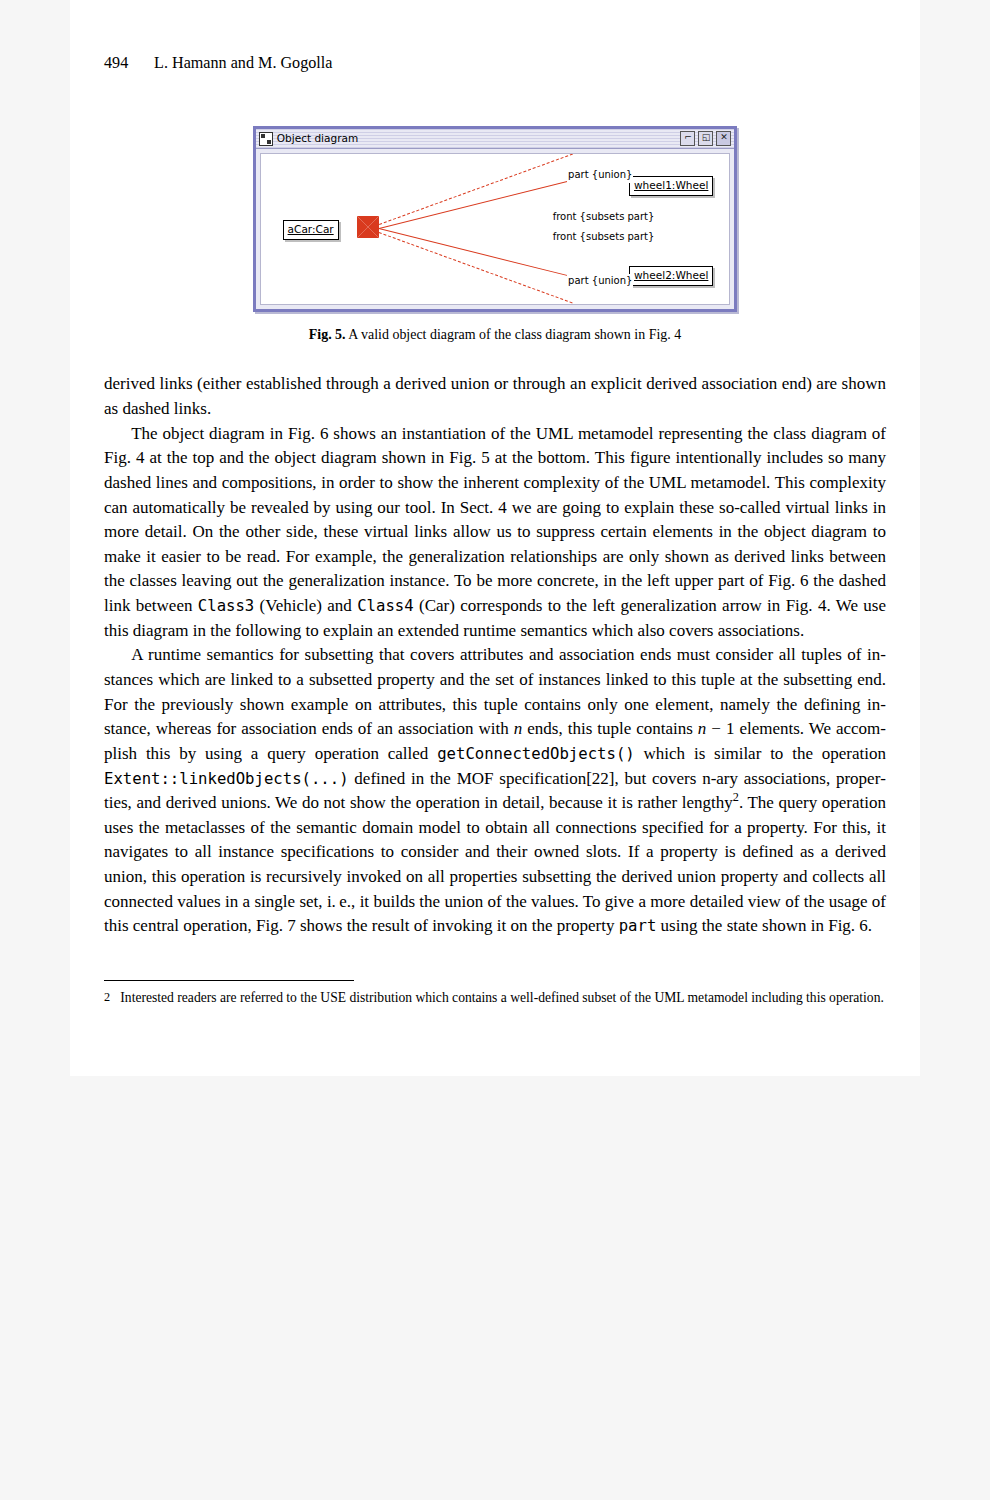494 L. Hamann and M. Gogolla
Object diagram ⌐ ◱ ✕
aCar:Car
wheel1:Wheel
wheel2:Wheel
part {union} front {subsets part} front {subsets part} part {union}
Fig. 5. A valid object diagram of the class diagram shown in Fig. 4
derived links (either established through a derived union or through an explicit derived association end) are shown as dashed links.
The object diagram in Fig. 6 shows an instantiation of the UML metamodel representing the class diagram of Fig. 4 at the top and the object diagram shown in Fig. 5 at the bottom. This figure intentionally includes so many dashed lines and compositions, in order to show the inherent complexity of the UML metamodel. This complexity can automatically be revealed by using our tool. In Sect. 4 we are going to explain these so-called virtual links in more detail. On the other side, these virtual links allow us to suppress certain elements in the object diagram to make it easier to be read. For example, the generalization relationships are only shown as derived links between the classes leaving out the generalization instance. To be more concrete, in the left upper part of Fig. 6 the dashed link between Class3 (Vehicle) and Class4 (Car) corresponds to the left generalization arrow in Fig. 4. We use this diagram in the following to explain an extended runtime semantics which also covers associations.
A runtime semantics for subsetting that covers attributes and association ends must consider all tuples of instances which are linked to a subsetted property and the set of instances linked to this tuple at the subsetting end. For the previously shown example on attributes, this tuple contains only one element, namely the defining instance, whereas for association ends of an association with n ends, this tuple contains n − 1 elements. We accomplish this by using a query operation called getConnectedObjects() which is similar to the operation Extent::linkedObjects(...) defined in the MOF specification[22], but covers n-ary associations, properties, and derived unions. We do not show the operation in detail, because it is rather lengthy2. The query operation uses the metaclasses of the semantic domain model to obtain all connections specified for a property. For this, it navigates to all instance specifications to consider and their owned slots. If a property is defined as a derived union, this operation is recursively invoked on all properties subsetting the derived union property and collects all connected values in a single set, i. e., it builds the union of the values. To give a more detailed view of the usage of this central operation, Fig. 7 shows the result of invoking it on the property part using the state shown in Fig. 6.
2 Interested readers are referred to the USE distribution which contains a well-defined subset of the UML metamodel including this operation.